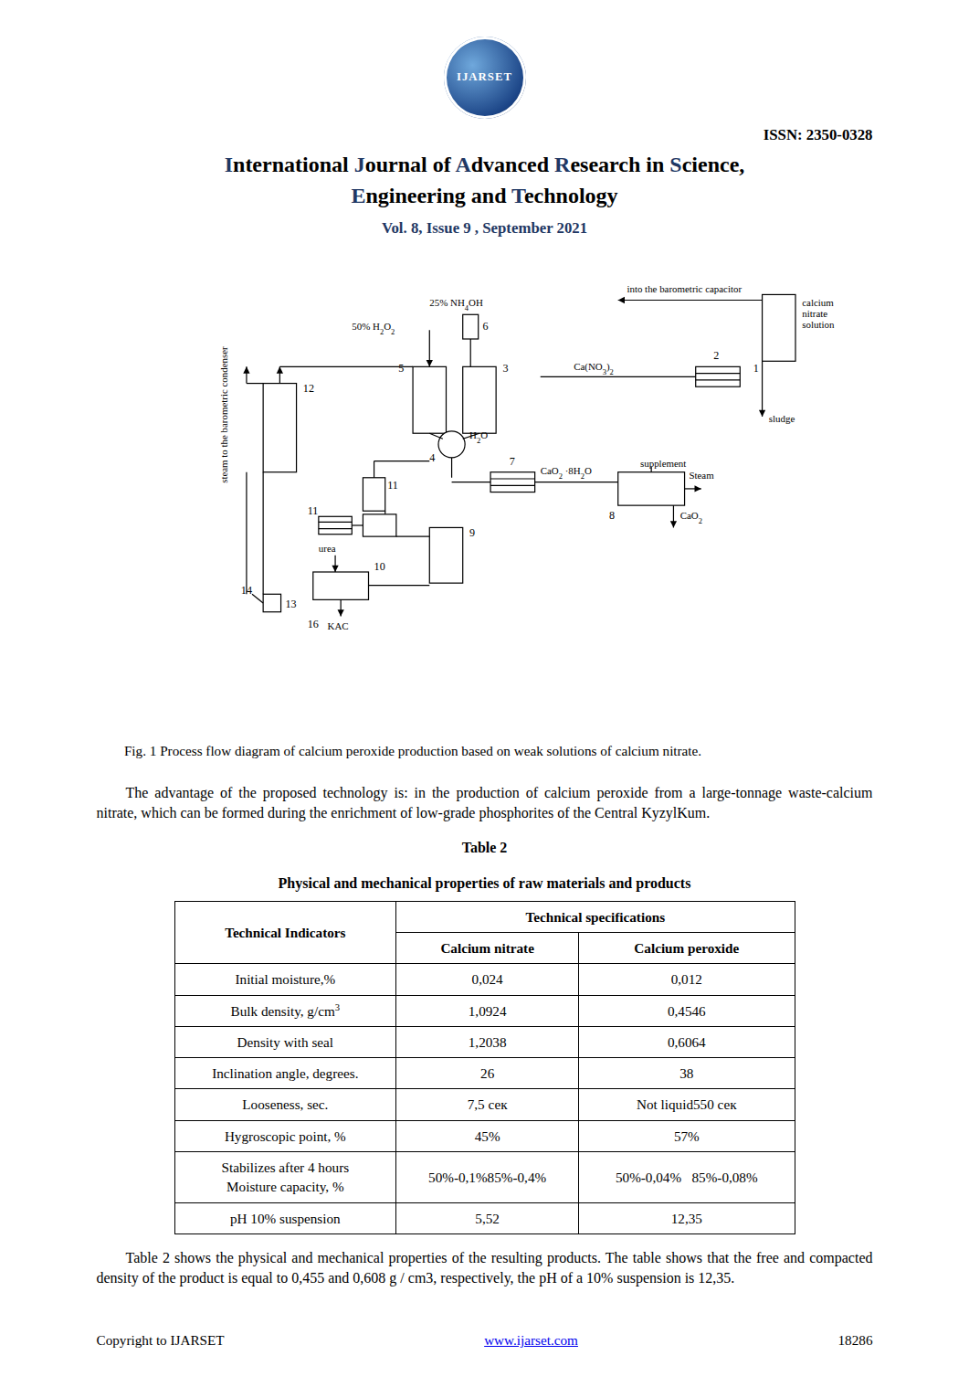IJARSET
ISSN: 2350-0328
International Journal of Advanced Research in Science,
Engineering and Technology
Vol. 8, Issue 9 , September 2021
calcium nitrate solution 1 into the barometric capacitor 2 sludge Ca(NO3)2 25% NH4OH 6 50% H2O2 5 3 4 H2O 7 CaO2 ·8H2O 8 supplement Steam CaO2 12 steam to the barometric condenser 11 11 9 urea 10 KAC 16 13 14
Fig. 1 Process flow diagram of calcium peroxide production based on weak solutions of calcium nitrate.
The advantage of the proposed technology is: in the production of calcium peroxide from a large-tonnage waste-calcium nitrate, which can be formed during the enrichment of low-grade phosphorites of the Central KyzylKum.
Table 2
Physical and mechanical properties of raw materials and products
| Technical Indicators | Technical specifications |
| --- | --- |
| Calcium nitrate | Calcium peroxide |
| Initial moisture,% | 0,024 | 0,012 |
| Bulk density, g/cm 3 | 1,0924 | 0,4546 |
| Density with seal | 1,2038 | 0,6064 |
| Inclination angle, degrees. | 26 | 38 |
| Looseness, sec. | 7,5 сек | Not liquid550 сек |
| Hygroscopic point, % | 45% | 57% |
| Stabilizes after 4 hours Moisture capacity, % | 50%-0,1%85%-0,4% | 50%-0,04% 85%-0,08% |
| pH 10% suspension | 5,52 | 12,35 |
Table 2 shows the physical and mechanical properties of the resulting products. The table shows that the free and compacted density of the product is equal to 0,455 and 0,608 g / cm3, respectively, the pH of a 10% suspension is 12,35.
Copyright to IJARSET www.ijarset.com 18286